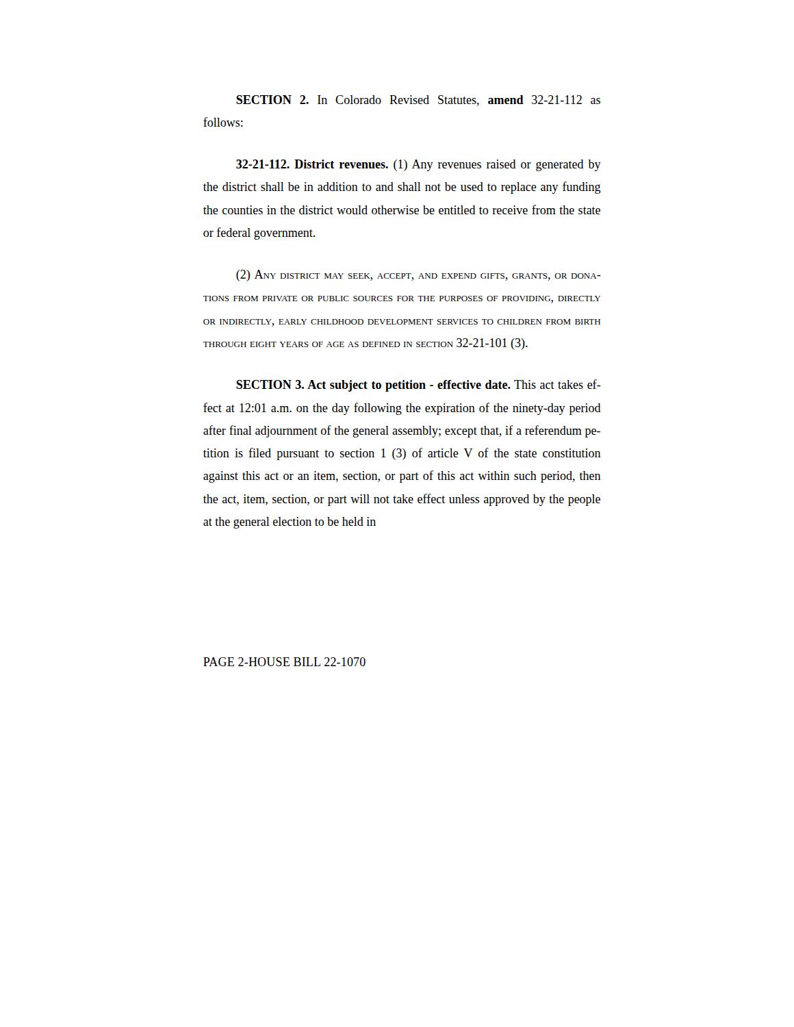SECTION 2. In Colorado Revised Statutes, amend 32-21-112 as follows:
32-21-112. District revenues. (1) Any revenues raised or generated by the district shall be in addition to and shall not be used to replace any funding the counties in the district would otherwise be entitled to receive from the state or federal government.
(2) Any district may seek, accept, and expend gifts, grants, or donations from private or public sources for the purposes of providing, directly or indirectly, early childhood development services to children from birth through eight years of age as defined in section 32-21-101 (3).
SECTION 3. Act subject to petition - effective date. This act takes effect at 12:01 a.m. on the day following the expiration of the ninety-day period after final adjournment of the general assembly; except that, if a referendum petition is filed pursuant to section 1 (3) of article V of the state constitution against this act or an item, section, or part of this act within such period, then the act, item, section, or part will not take effect unless approved by the people at the general election to be held in
PAGE 2-HOUSE BILL 22-1070